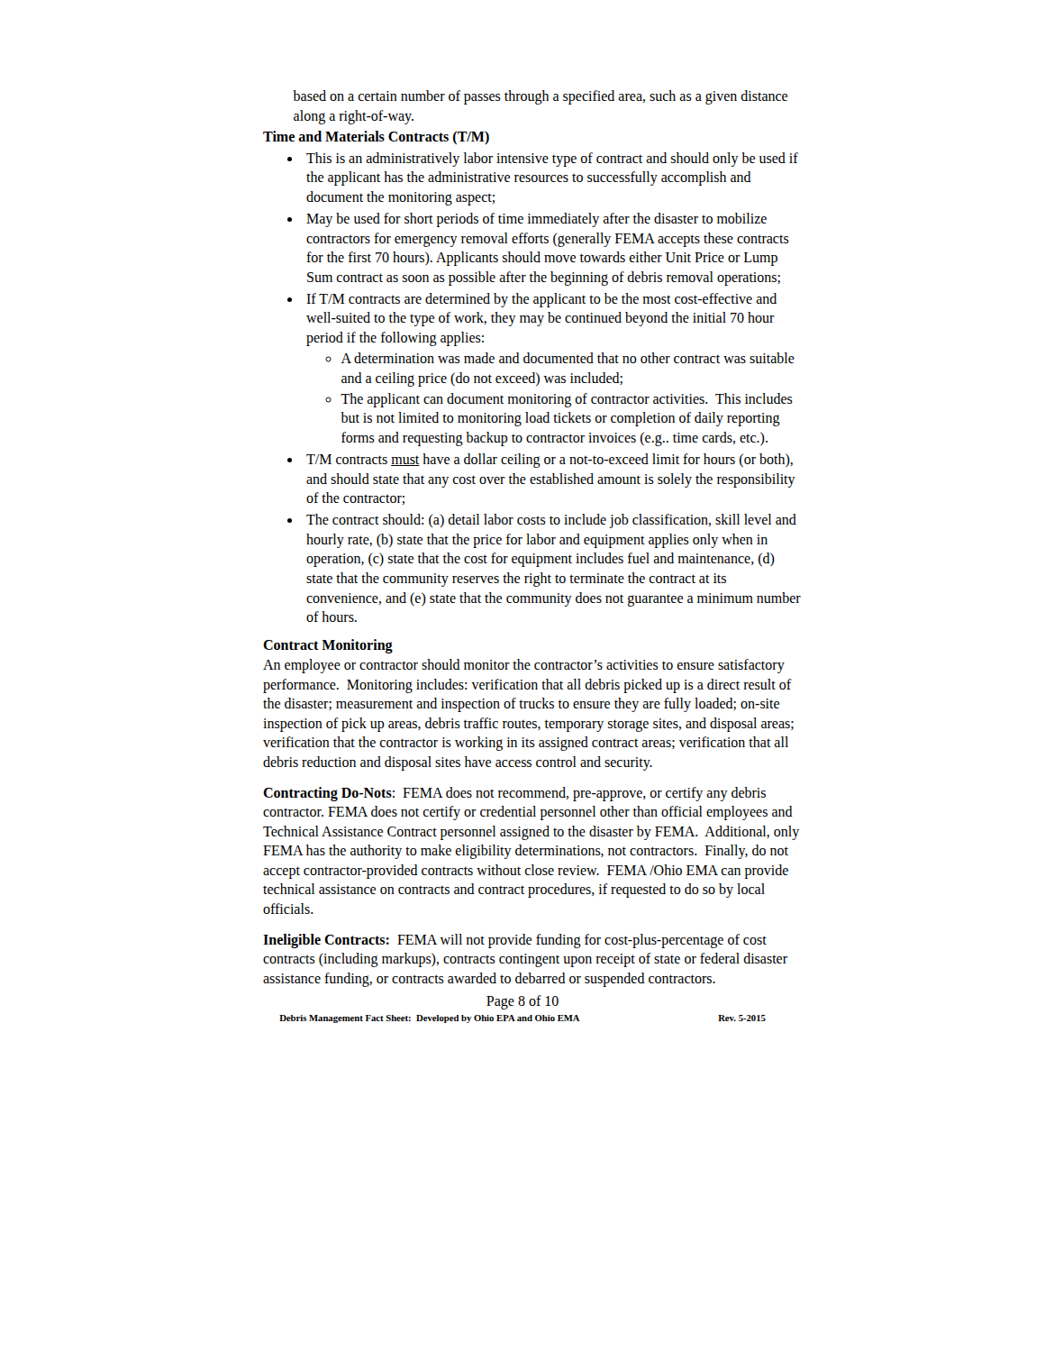based on a certain number of passes through a specified area, such as a given distance along a right-of-way.
Time and Materials Contracts (T/M)
This is an administratively labor intensive type of contract and should only be used if the applicant has the administrative resources to successfully accomplish and document the monitoring aspect;
May be used for short periods of time immediately after the disaster to mobilize contractors for emergency removal efforts (generally FEMA accepts these contracts for the first 70 hours). Applicants should move towards either Unit Price or Lump Sum contract as soon as possible after the beginning of debris removal operations;
If T/M contracts are determined by the applicant to be the most cost-effective and well-suited to the type of work, they may be continued beyond the initial 70 hour period if the following applies:
A determination was made and documented that no other contract was suitable and a ceiling price (do not exceed) was included;
The applicant can document monitoring of contractor activities. This includes but is not limited to monitoring load tickets or completion of daily reporting forms and requesting backup to contractor invoices (e.g.. time cards, etc.).
T/M contracts must have a dollar ceiling or a not-to-exceed limit for hours (or both), and should state that any cost over the established amount is solely the responsibility of the contractor;
The contract should: (a) detail labor costs to include job classification, skill level and hourly rate, (b) state that the price for labor and equipment applies only when in operation, (c) state that the cost for equipment includes fuel and maintenance, (d) state that the community reserves the right to terminate the contract at its convenience, and (e) state that the community does not guarantee a minimum number of hours.
Contract Monitoring
An employee or contractor should monitor the contractor’s activities to ensure satisfactory performance. Monitoring includes: verification that all debris picked up is a direct result of the disaster; measurement and inspection of trucks to ensure they are fully loaded; on-site inspection of pick up areas, debris traffic routes, temporary storage sites, and disposal areas; verification that the contractor is working in its assigned contract areas; verification that all debris reduction and disposal sites have access control and security.
Contracting Do-Nots: FEMA does not recommend, pre-approve, or certify any debris contractor. FEMA does not certify or credential personnel other than official employees and Technical Assistance Contract personnel assigned to the disaster by FEMA. Additional, only FEMA has the authority to make eligibility determinations, not contractors. Finally, do not accept contractor-provided contracts without close review. FEMA /Ohio EMA can provide technical assistance on contracts and contract procedures, if requested to do so by local officials.
Ineligible Contracts: FEMA will not provide funding for cost-plus-percentage of cost contracts (including markups), contracts contingent upon receipt of state or federal disaster assistance funding, or contracts awarded to debarred or suspended contractors.
Page 8 of 10
Debris Management Fact Sheet: Developed by Ohio EPA and Ohio EMA Rev. 5-2015